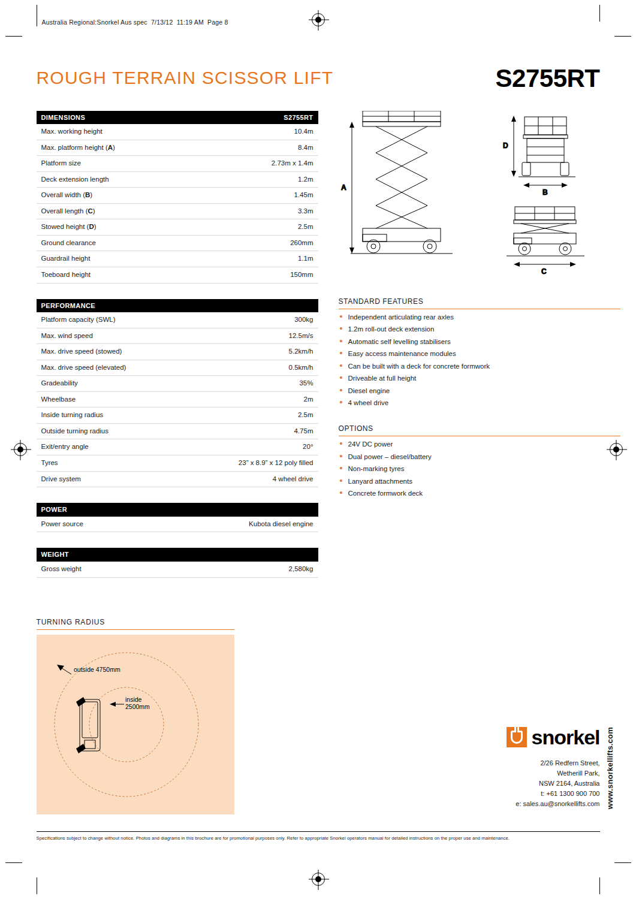Australia Regional:Snorkel Aus spec 7/13/12 11:19 AM Page 8
Rough Terrain Scissor Lift
S2755RT
| Dimensions | S2755RT |
| --- | --- |
| Max. working height | 10.4m |
| Max. platform height ( A ) | 8.4m |
| Platform size | 2.73m x 1.4m |
| Deck extension length | 1.2m |
| Overall width ( B ) | 1.45m |
| Overall length ( C ) | 3.3m |
| Stowed height ( D ) | 2.5m |
| Ground clearance | 260mm |
| Guardrail height | 1.1m |
| Toeboard height | 150mm |
| Performance |
| --- |
| Platform capacity (SWL) | 300kg |
| Max. wind speed | 12.5m/s |
| Max. drive speed (stowed) | 5.2km/h |
| Max. drive speed (elevated) | 0.5km/h |
| Gradeability | 35% |
| Wheelbase | 2m |
| Inside turning radius | 2.5m |
| Outside turning radius | 4.75m |
| Exit/entry angle | 20° |
| Tyres | 23” x 8.9” x 12 poly filled |
| Drive system | 4 wheel drive |
| Power |
| --- |
| Power source | Kubota diesel engine |
| Weight |
| --- |
| Gross weight | 2,580kg |
A D B C
Standard features
Independent articulating rear axles
1.2m roll-out deck extension
Automatic self levelling stabilisers
Easy access maintenance modules
Can be built with a deck for concrete formwork
Driveable at full height
Diesel engine
4 wheel drive
Options
24V DC power
Dual power – diesel/battery
Non-marking tyres
Lanyard attachments
Concrete formwork deck
Turning radius
outside 4750mm inside 2500mm
snorkel
2/26 Redfern Street,
Wetherill Park,
NSW 2164, Australia
t: +61 1300 900 700
e: sales.au@snorkellifts.com
www.snorkellifts.com
Specifications subject to change without notice. Photos and diagrams in this brochure are for promotional purposes only. Refer to appropriate Snorkel operators manual for detailed instructions on the proper use and maintenance.